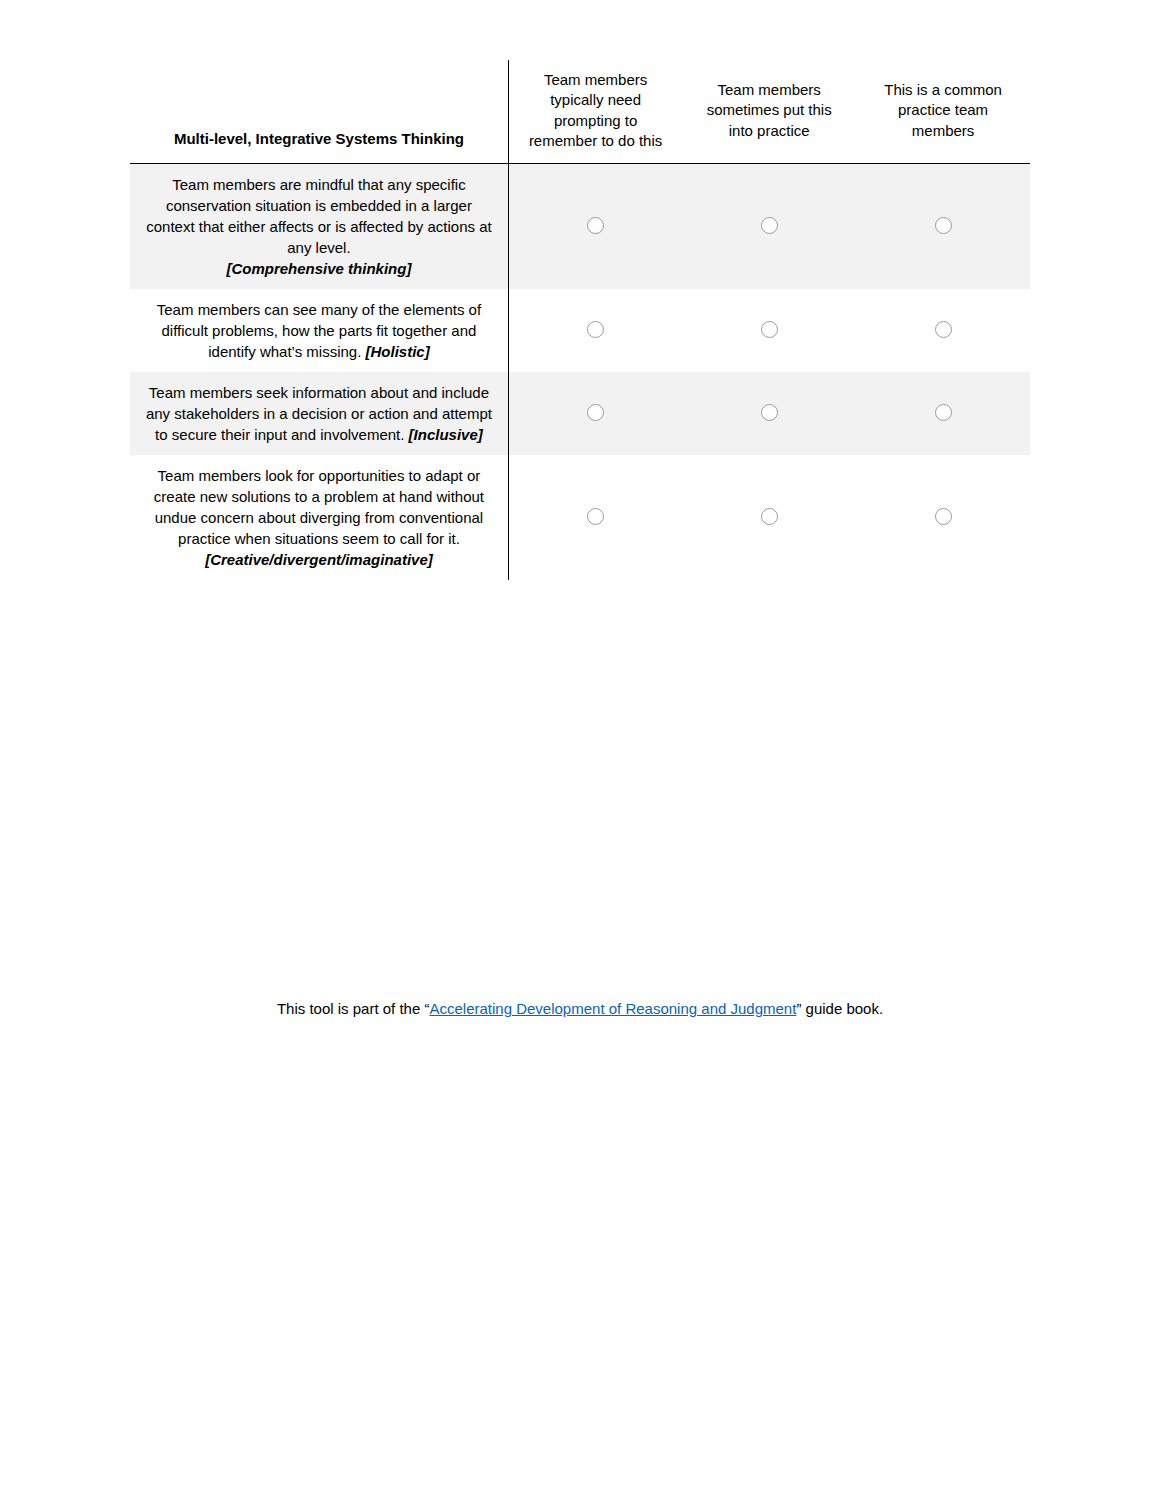| Multi-level, Integrative Systems Thinking | Team members typically need prompting to remember to do this | Team members sometimes put this into practice | This is a common practice team members |
| --- | --- | --- | --- |
| Team members are mindful that any specific conservation situation is embedded in a larger context that either affects or is affected by actions at any level. [Comprehensive thinking] | | | |
| Team members can see many of the elements of difficult problems, how the parts fit together and identify what’s missing. [Holistic] | | | |
| Team members seek information about and include any stakeholders in a decision or action and attempt to secure their input and involvement. [Inclusive] | | | |
| Team members look for opportunities to adapt or create new solutions to a problem at hand without undue concern about diverging from conventional practice when situations seem to call for it. [Creative/divergent/imaginative] | | | |
This tool is part of the “Accelerating Development of Reasoning and Judgment” guide book.